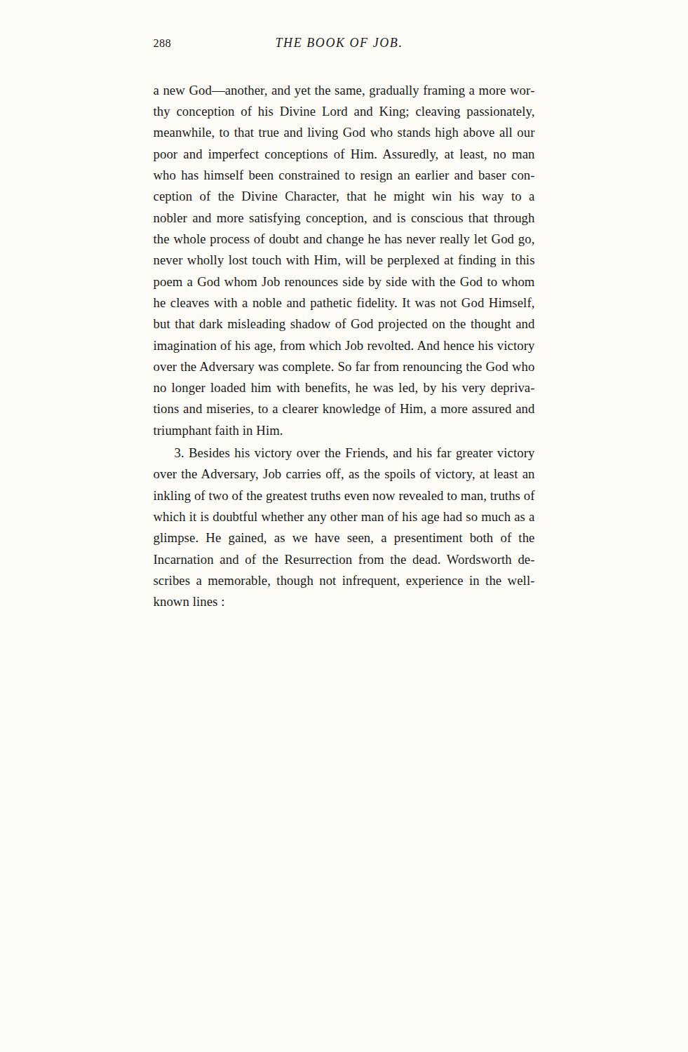288 The Book of Job.
a new God—another, and yet the same, gradually framing a more worthy conception of his Divine Lord and King; cleaving passionately, meanwhile, to that true and living God who stands high above all our poor and imperfect conceptions of Him. Assuredly, at least, no man who has himself been constrained to resign an earlier and baser conception of the Divine Character, that he might win his way to a nobler and more satisfying conception, and is conscious that through the whole process of doubt and change he has never really let God go, never wholly lost touch with Him, will be perplexed at finding in this poem a God whom Job renounces side by side with the God to whom he cleaves with a noble and pathetic fidelity. It was not God Himself, but that dark misleading shadow of God projected on the thought and imagination of his age, from which Job revolted. And hence his victory over the Adversary was complete. So far from renouncing the God who no longer loaded him with benefits, he was led, by his very deprivations and miseries, to a clearer knowledge of Him, a more assured and triumphant faith in Him.
3. Besides his victory over the Friends, and his far greater victory over the Adversary, Job carries off, as the spoils of victory, at least an inkling of two of the greatest truths even now revealed to man, truths of which it is doubtful whether any other man of his age had so much as a glimpse. He gained, as we have seen, a presentiment both of the Incarnation and of the Resurrection from the dead. Wordsworth describes a memorable, though not infrequent, experience in the well-known lines :